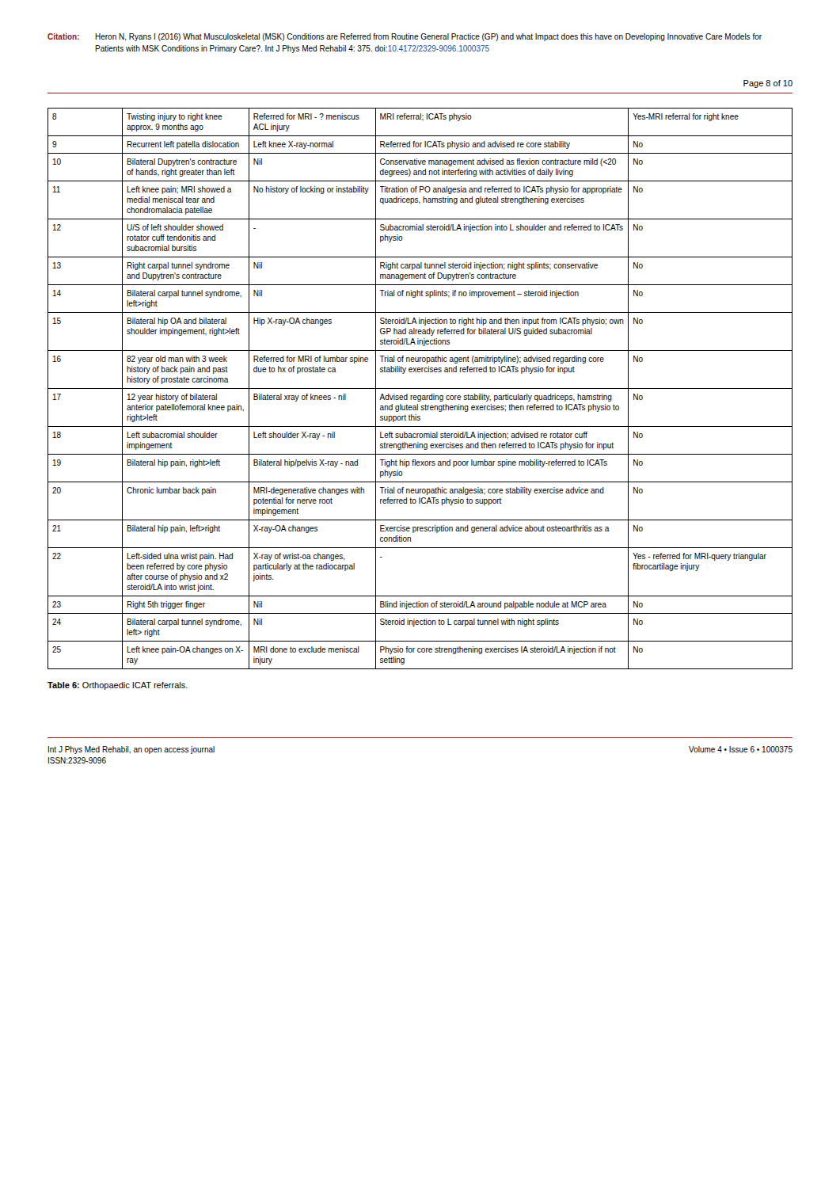Citation: Heron N, Ryans I (2016) What Musculoskeletal (MSK) Conditions are Referred from Routine General Practice (GP) and what Impact does this have on Developing Innovative Care Models for Patients with MSK Conditions in Primary Care?. Int J Phys Med Rehabil 4: 375. doi:10.4172/2329-9096.1000375
Page 8 of 10
| 8 | Twisting injury to right knee approx. 9 months ago | Referred for MRI - ? meniscus ACL injury | MRI referral; ICATs physio | Yes-MRI referral for right knee |
| 9 | Recurrent left patella dislocation | Left knee X-ray-normal | Referred for ICATs physio and advised re core stability | No |
| 10 | Bilateral Dupytren's contracture of hands, right greater than left | Nil | Conservative management advised as flexion contracture mild (<20 degrees) and not interfering with activities of daily living | No |
| 11 | Left knee pain; MRI showed a medial meniscal tear and chondromalacia patellae | No history of locking or instability | Titration of PO analgesia and referred to ICATs physio for appropriate quadriceps, hamstring and gluteal strengthening exercises | No |
| 12 | U/S of left shoulder showed rotator cuff tendonitis and subacromial bursitis | - | Subacromial steroid/LA injection into L shoulder and referred to ICATs physio | No |
| 13 | Right carpal tunnel syndrome and Dupytren's contracture | Nil | Right carpal tunnel steroid injection; night splints; conservative management of Dupytren's contracture | No |
| 14 | Bilateral carpal tunnel syndrome, left>right | Nil | Trial of night splints; if no improvement – steroid injection | No |
| 15 | Bilateral hip OA and bilateral shoulder impingement, right>left | Hip X-ray-OA changes | Steroid/LA injection to right hip and then input from ICATs physio; own GP had already referred for bilateral U/S guided subacromial steroid/LA injections | No |
| 16 | 82 year old man with 3 week history of back pain and past history of prostate carcinoma | Referred for MRI of lumbar spine due to hx of prostate ca | Trial of neuropathic agent (amitriptyline); advised regarding core stability exercises and referred to ICATs physio for input | No |
| 17 | 12 year history of bilateral anterior patellofemoral knee pain, right>left | Bilateral xray of knees - nil | Advised regarding core stability, particularly quadriceps, hamstring and gluteal strengthening exercises; then referred to ICATs physio to support this | No |
| 18 | Left subacromial shoulder impingement | Left shoulder X-ray - nil | Left subacromial steroid/LA injection; advised re rotator cuff strengthening exercises and then referred to ICATs physio for input | No |
| 19 | Bilateral hip pain, right>left | Bilateral hip/pelvis X-ray - nad | Tight hip flexors and poor lumbar spine mobility-referred to ICATs physio | No |
| 20 | Chronic lumbar back pain | MRI-degenerative changes with potential for nerve root impingement | Trial of neuropathic analgesia; core stability exercise advice and referred to ICATs physio to support | No |
| 21 | Bilateral hip pain, left>right | X-ray-OA changes | Exercise prescription and general advice about osteoarthritis as a condition | No |
| 22 | Left-sided ulna wrist pain. Had been referred by core physio after course of physio and x2 steroid/LA into wrist joint. | X-ray of wrist-oa changes, particularly at the radiocarpal joints. | - | Yes - referred for MRI-query triangular fibrocartilage injury |
| 23 | Right 5th trigger finger | Nil | Blind injection of steroid/LA around palpable nodule at MCP area | No |
| 24 | Bilateral carpal tunnel syndrome, left> right | Nil | Steroid injection to L carpal tunnel with night splints | No |
| 25 | Left knee pain-OA changes on X-ray | MRI done to exclude meniscal injury | Physio for core strengthening exercises IA steroid/LA injection if not settling | No |
Table 6: Orthopaedic ICAT referrals.
Int J Phys Med Rehabil, an open access journal
ISSN:2329-9096
Volume 4 • Issue 6 • 1000375